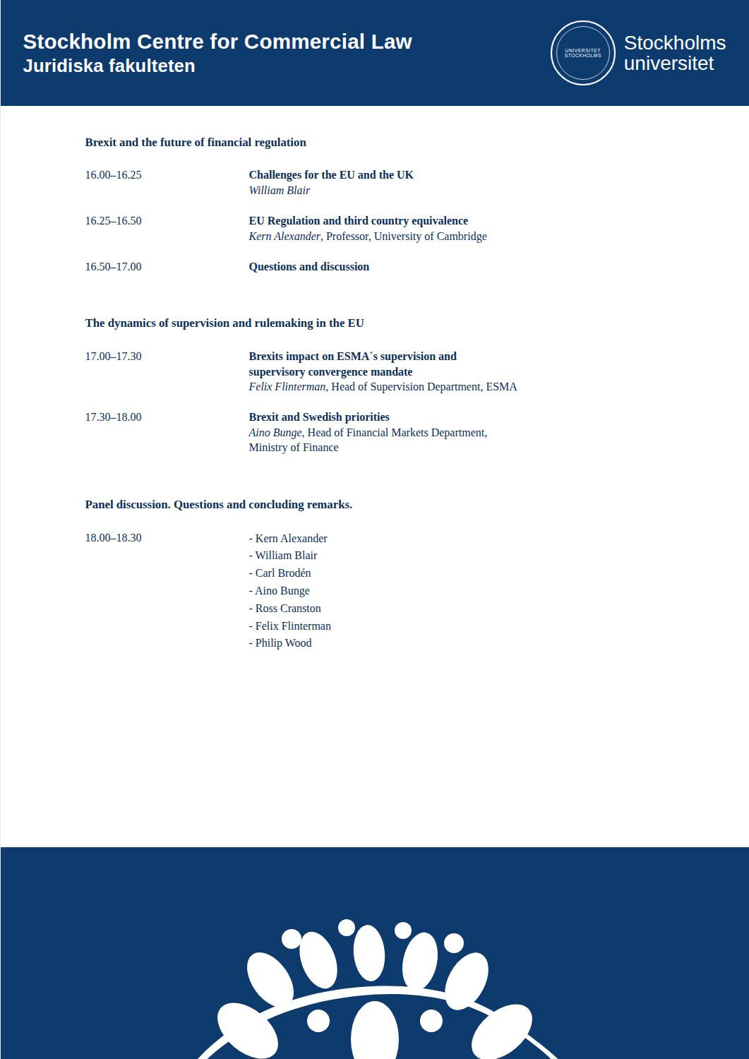Stockholm Centre for Commercial Law Juridiska fakulteten
Universitet
Stockholms
Stockholms universitet
Brexit and the future of financial regulation
| 16.00–16.25 | Challenges for the EU and the UK William Blair |
| 16.25–16.50 | EU Regulation and third country equivalence Kern Alexander , Professor, University of Cambridge |
| 16.50–17.00 | Questions and discussion |
The dynamics of supervision and rulemaking in the EU
| 17.00–17.30 | Brexits impact on ESMA´s supervision and supervisory convergence mandate Felix Flinterman , Head of Supervision Department, ESMA |
| 17.30–18.00 | Brexit and Swedish priorities Aino Bunge , Head of Financial Markets Department, Ministry of Finance |
Panel discussion. Questions and concluding remarks.
| 18.00–18.30 | Kern Alexander William Blair Carl Brodén Aino Bunge Ross Cranston Felix Flinterman Philip Wood |